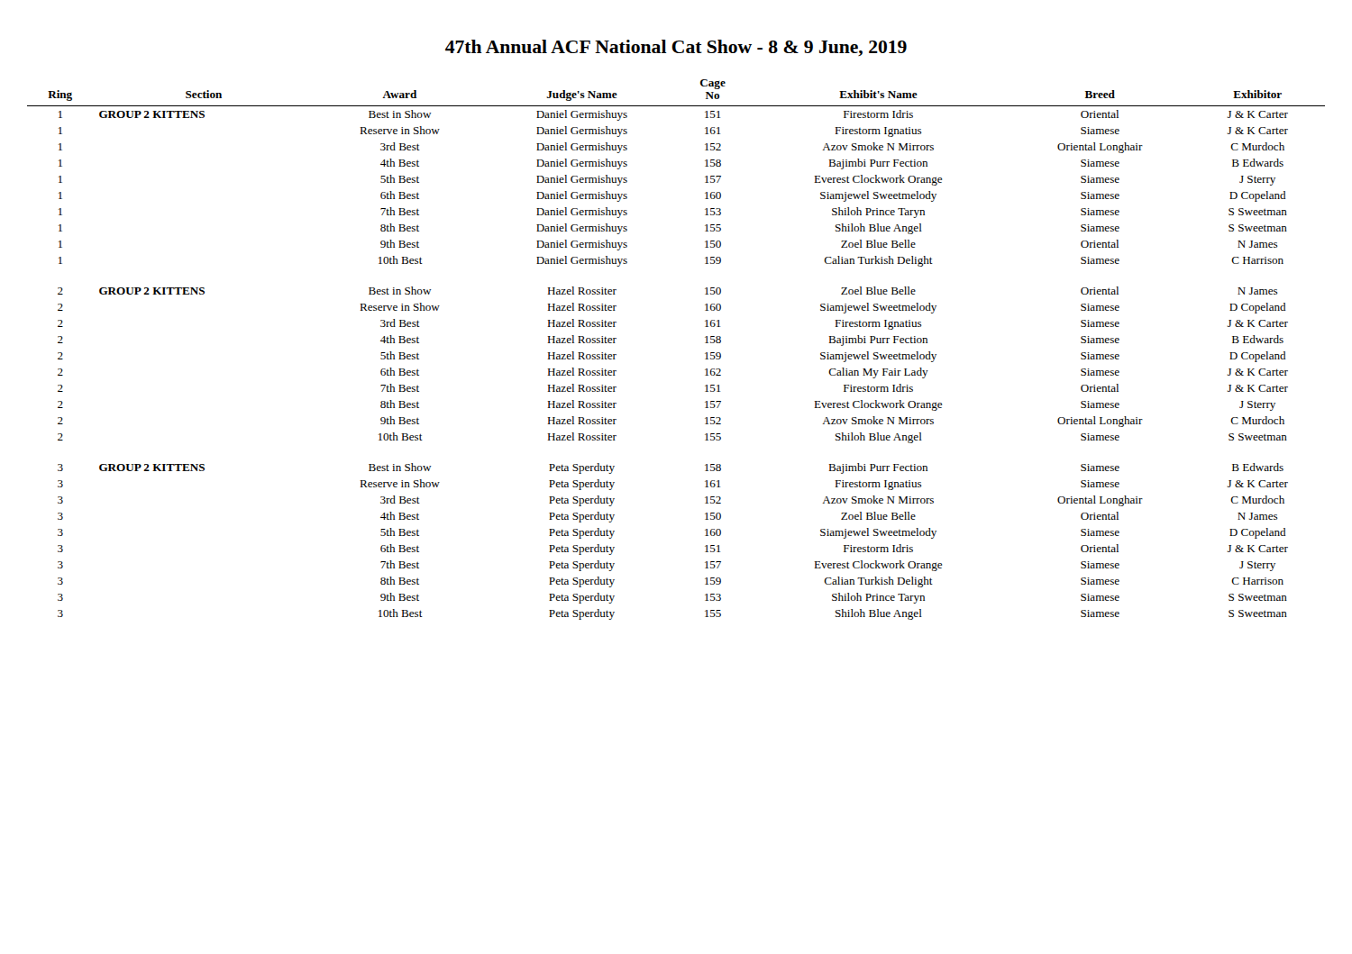47th Annual ACF National Cat Show - 8 & 9 June, 2019
| Ring | Section | Award | Judge's Name | Cage No | Exhibit's Name | Breed | Exhibitor |
| --- | --- | --- | --- | --- | --- | --- | --- |
| 1 | GROUP 2 KITTENS | Best in Show | Daniel Germishuys | 151 | Firestorm Idris | Oriental | J & K Carter |
| 1 | | Reserve in Show | Daniel Germishuys | 161 | Firestorm Ignatius | Siamese | J & K Carter |
| 1 | | 3rd Best | Daniel Germishuys | 152 | Azov Smoke N Mirrors | Oriental Longhair | C Murdoch |
| 1 | | 4th Best | Daniel Germishuys | 158 | Bajimbi Purr Fection | Siamese | B Edwards |
| 1 | | 5th Best | Daniel Germishuys | 157 | Everest Clockwork Orange | Siamese | J Sterry |
| 1 | | 6th Best | Daniel Germishuys | 160 | Siamjewel Sweetmelody | Siamese | D Copeland |
| 1 | | 7th Best | Daniel Germishuys | 153 | Shiloh Prince Taryn | Siamese | S Sweetman |
| 1 | | 8th Best | Daniel Germishuys | 155 | Shiloh Blue Angel | Siamese | S Sweetman |
| 1 | | 9th Best | Daniel Germishuys | 150 | Zoel Blue Belle | Oriental | N James |
| 1 | | 10th Best | Daniel Germishuys | 159 | Calian Turkish Delight | Siamese | C Harrison |
| 2 | GROUP 2 KITTENS | Best in Show | Hazel Rossiter | 150 | Zoel Blue Belle | Oriental | N James |
| 2 | | Reserve in Show | Hazel Rossiter | 160 | Siamjewel Sweetmelody | Siamese | D Copeland |
| 2 | | 3rd Best | Hazel Rossiter | 161 | Firestorm Ignatius | Siamese | J & K Carter |
| 2 | | 4th Best | Hazel Rossiter | 158 | Bajimbi Purr Fection | Siamese | B Edwards |
| 2 | | 5th Best | Hazel Rossiter | 159 | Siamjewel Sweetmelody | Siamese | D Copeland |
| 2 | | 6th Best | Hazel Rossiter | 162 | Calian My Fair Lady | Siamese | J & K Carter |
| 2 | | 7th Best | Hazel Rossiter | 151 | Firestorm Idris | Oriental | J & K Carter |
| 2 | | 8th Best | Hazel Rossiter | 157 | Everest Clockwork Orange | Siamese | J Sterry |
| 2 | | 9th Best | Hazel Rossiter | 152 | Azov Smoke N Mirrors | Oriental Longhair | C Murdoch |
| 2 | | 10th Best | Hazel Rossiter | 155 | Shiloh Blue Angel | Siamese | S Sweetman |
| 3 | GROUP 2 KITTENS | Best in Show | Peta Sperduty | 158 | Bajimbi Purr Fection | Siamese | B Edwards |
| 3 | | Reserve in Show | Peta Sperduty | 161 | Firestorm Ignatius | Siamese | J & K Carter |
| 3 | | 3rd Best | Peta Sperduty | 152 | Azov Smoke N Mirrors | Oriental Longhair | C Murdoch |
| 3 | | 4th Best | Peta Sperduty | 150 | Zoel Blue Belle | Oriental | N James |
| 3 | | 5th Best | Peta Sperduty | 160 | Siamjewel Sweetmelody | Siamese | D Copeland |
| 3 | | 6th Best | Peta Sperduty | 151 | Firestorm Idris | Oriental | J & K Carter |
| 3 | | 7th Best | Peta Sperduty | 157 | Everest Clockwork Orange | Siamese | J Sterry |
| 3 | | 8th Best | Peta Sperduty | 159 | Calian Turkish Delight | Siamese | C Harrison |
| 3 | | 9th Best | Peta Sperduty | 153 | Shiloh Prince Taryn | Siamese | S Sweetman |
| 3 | | 10th Best | Peta Sperduty | 155 | Shiloh Blue Angel | Siamese | S Sweetman |